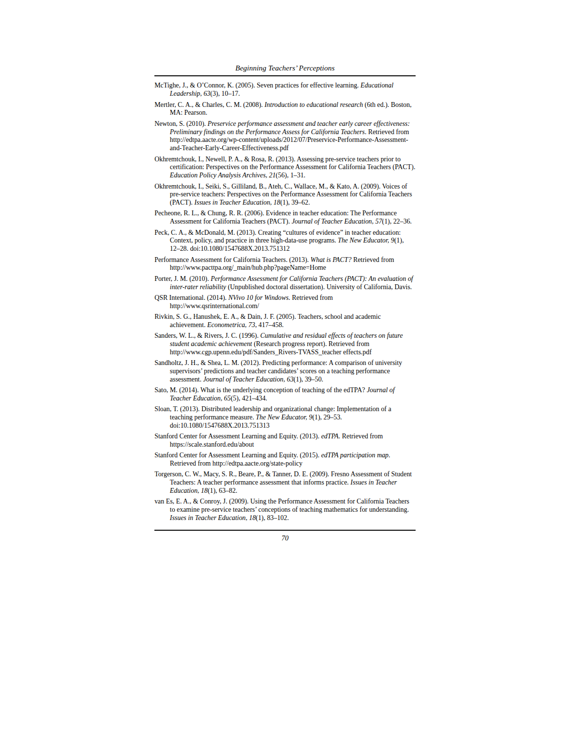Beginning Teachers’ Perceptions
McTighe, J., & O’Connor, K. (2005). Seven practices for effective learning. Educational Leadership, 63(3), 10–17.
Mertler, C. A., & Charles, C. M. (2008). Introduction to educational research (6th ed.). Boston, MA: Pearson.
Newton, S. (2010). Preservice performance assessment and teacher early career effectiveness: Preliminary findings on the Performance Assess for California Teachers. Retrieved from http://edtpa.aacte.org/wp-content/uploads/2012/07/Preservice-Performance-Assessment-and-Teacher-Early-Career-Effectiveness.pdf
Okhremtchouk, I., Newell, P. A., & Rosa, R. (2013). Assessing pre-service teachers prior to certification: Perspectives on the Performance Assessment for California Teachers (PACT). Education Policy Analysis Archives, 21(56), 1–31.
Okhremtchouk, I., Seiki, S., Gilliland, B., Ateh, C., Wallace, M., & Kato, A. (2009). Voices of pre-service teachers: Perspectives on the Performance Assessment for California Teachers (PACT). Issues in Teacher Education, 18(1), 39–62.
Pecheone, R. L., & Chung, R. R. (2006). Evidence in teacher education: The Performance Assessment for California Teachers (PACT). Journal of Teacher Education, 57(1), 22–36.
Peck, C. A., & McDonald, M. (2013). Creating “cultures of evidence” in teacher education: Context, policy, and practice in three high-data-use programs. The New Educator, 9(1), 12–28. doi:10.1080/1547688X.2013.751312
Performance Assessment for California Teachers. (2013). What is PACT? Retrieved from http://www.pacttpa.org/_main/hub.php?pageName=Home
Porter, J. M. (2010). Performance Assessment for California Teachers (PACT): An evaluation of inter-rater reliability (Unpublished doctoral dissertation). University of California, Davis.
QSR International. (2014). NVivo 10 for Windows. Retrieved from http://www.qsrinternational.com/
Rivkin, S. G., Hanushek, E. A., & Dain, J. F. (2005). Teachers, school and academic achievement. Econometrica, 73, 417–458.
Sanders, W. L., & Rivers, J. C. (1996). Cumulative and residual effects of teachers on future student academic achievement (Research progress report). Retrieved from http://www.cgp.upenn.edu/pdf/Sanders_Rivers-TVASS_teacher effects.pdf
Sandholtz, J. H., & Shea, L. M. (2012). Predicting performance: A comparison of university supervisors’ predictions and teacher candidates’ scores on a teaching performance assessment. Journal of Teacher Education, 63(1), 39–50.
Sato, M. (2014). What is the underlying conception of teaching of the edTPA? Journal of Teacher Education, 65(5), 421–434.
Sloan, T. (2013). Distributed leadership and organizational change: Implementation of a teaching performance measure. The New Educator, 9(1), 29–53. doi:10.1080/1547688X.2013.751313
Stanford Center for Assessment Learning and Equity. (2013). edTPA. Retrieved from https://scale.stanford.edu/about
Stanford Center for Assessment Learning and Equity. (2015). edTPA participation map. Retrieved from http://edtpa.aacte.org/state-policy
Torgerson, C. W., Macy, S. R., Beare, P., & Tanner, D. E. (2009). Fresno Assessment of Student Teachers: A teacher performance assessment that informs practice. Issues in Teacher Education, 18(1), 63–82.
van Es, E. A., & Conroy, J. (2009). Using the Performance Assessment for California Teachers to examine pre-service teachers’ conceptions of teaching mathematics for understanding. Issues in Teacher Education, 18(1), 83–102.
70